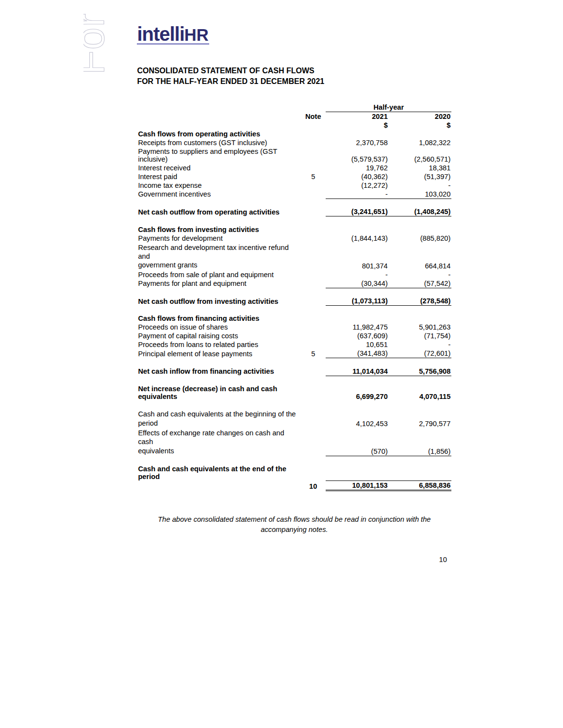For personal use only
intelli HR
CONSOLIDATED STATEMENT OF CASH FLOWS
FOR THE HALF-YEAR ENDED 31 DECEMBER 2021
| | | Half-year |
| | Note | 2021 | 2020 |
| | | $ | $ |
| Cash flows from operating activities | | | |
| Receipts from customers (GST inclusive) | | 2,370,758 | 1,082,322 |
| Payments to suppliers and employees (GST inclusive) | | (5,579,537) | (2,560,571) |
| Interest received | | 19,762 | 18,381 |
| Interest paid | 5 | (40,362) | (51,397) |
| Income tax expense | | (12,272) | - |
| Government incentives | | - | 103,020 |
| Net cash outflow from operating activities | | (3,241,651) | (1,408,245) |
| Cash flows from investing activities | | | |
| Payments for development | | (1,844,143) | (885,820) |
| Research and development tax incentive refund and government grants | | 801,374 | 664,814 |
| Proceeds from sale of plant and equipment | | - | - |
| Payments for plant and equipment | | (30,344) | (57,542) |
| Net cash outflow from investing activities | | (1,073,113) | (278,548) |
| Cash flows from financing activities | | | |
| Proceeds on issue of shares | | 11,982,475 | 5,901,263 |
| Payment of capital raising costs | | (637,609) | (71,754) |
| Proceeds from loans to related parties | | 10,651 | - |
| Principal element of lease payments | 5 | (341,483) | (72,601) |
| Net cash inflow from financing activities | | 11,014,034 | 5,756,908 |
| Net increase (decrease) in cash and cash equivalents | | 6,699,270 | 4,070,115 |
| Cash and cash equivalents at the beginning of the period | | 4,102,453 | 2,790,577 |
| Effects of exchange rate changes on cash and cash equivalents | | (570) | (1,856) |
| Cash and cash equivalents at the end of the period | | | |
| | 10 | 10,801,153 | 6,858,836 |
The above consolidated statement of cash flows should be read in conjunction with the
accompanying notes.
10